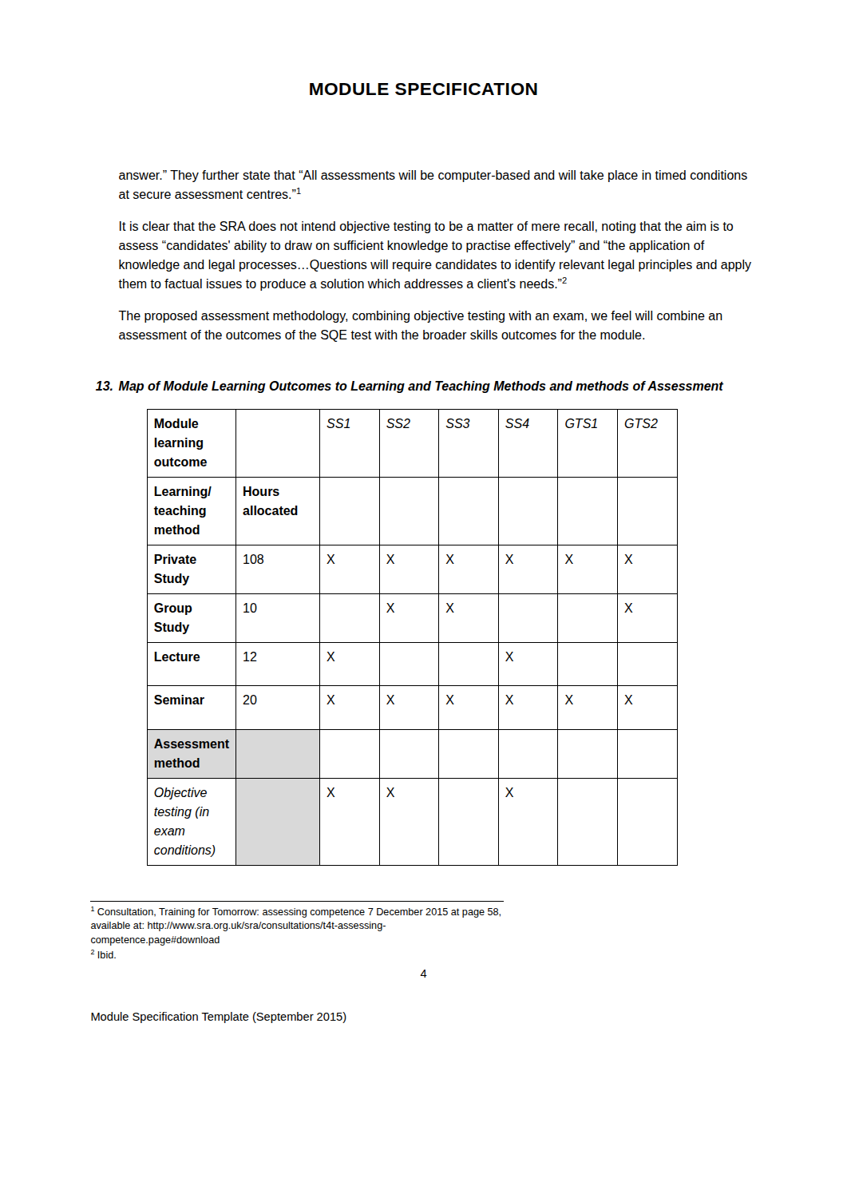MODULE SPECIFICATION
answer.” They further state that “All assessments will be computer-based and will take place in timed conditions at secure assessment centres.”1
It is clear that the SRA does not intend objective testing to be a matter of mere recall, noting that the aim is to assess “candidates' ability to draw on sufficient knowledge to practise effectively” and “the application of knowledge and legal processes…Questions will require candidates to identify relevant legal principles and apply them to factual issues to produce a solution which addresses a client's needs.”2
The proposed assessment methodology, combining objective testing with an exam, we feel will combine an assessment of the outcomes of the SQE test with the broader skills outcomes for the module.
Map of Module Learning Outcomes to Learning and Teaching Methods and methods of Assessment
| Module learning outcome | | SS1 | SS2 | SS3 | SS4 | GTS1 | GTS2 |
| Learning/ teaching method | Hours allocated | | | | | | |
| Private Study | 108 | X | X | X | X | X | X |
| Group Study | 10 | | X | X | | | X |
| Lecture | 12 | X | | | X | | |
| Seminar | 20 | X | X | X | X | X | X |
| Assessment method | | | | | | | |
| Objective testing (in exam conditions) | | X | X | | X | | |
1 Consultation, Training for Tomorrow: assessing competence 7 December 2015 at page 58, available at: http://www.sra.org.uk/sra/consultations/t4t-assessing-competence.page#download
2 Ibid.
4
Module Specification Template (September 2015)